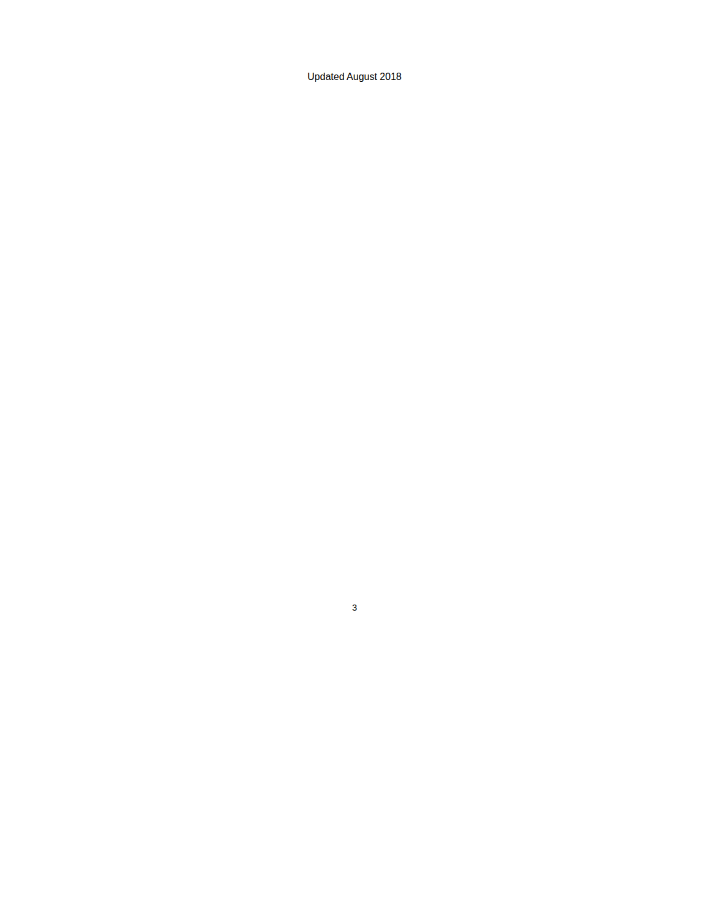Updated August 2018
3